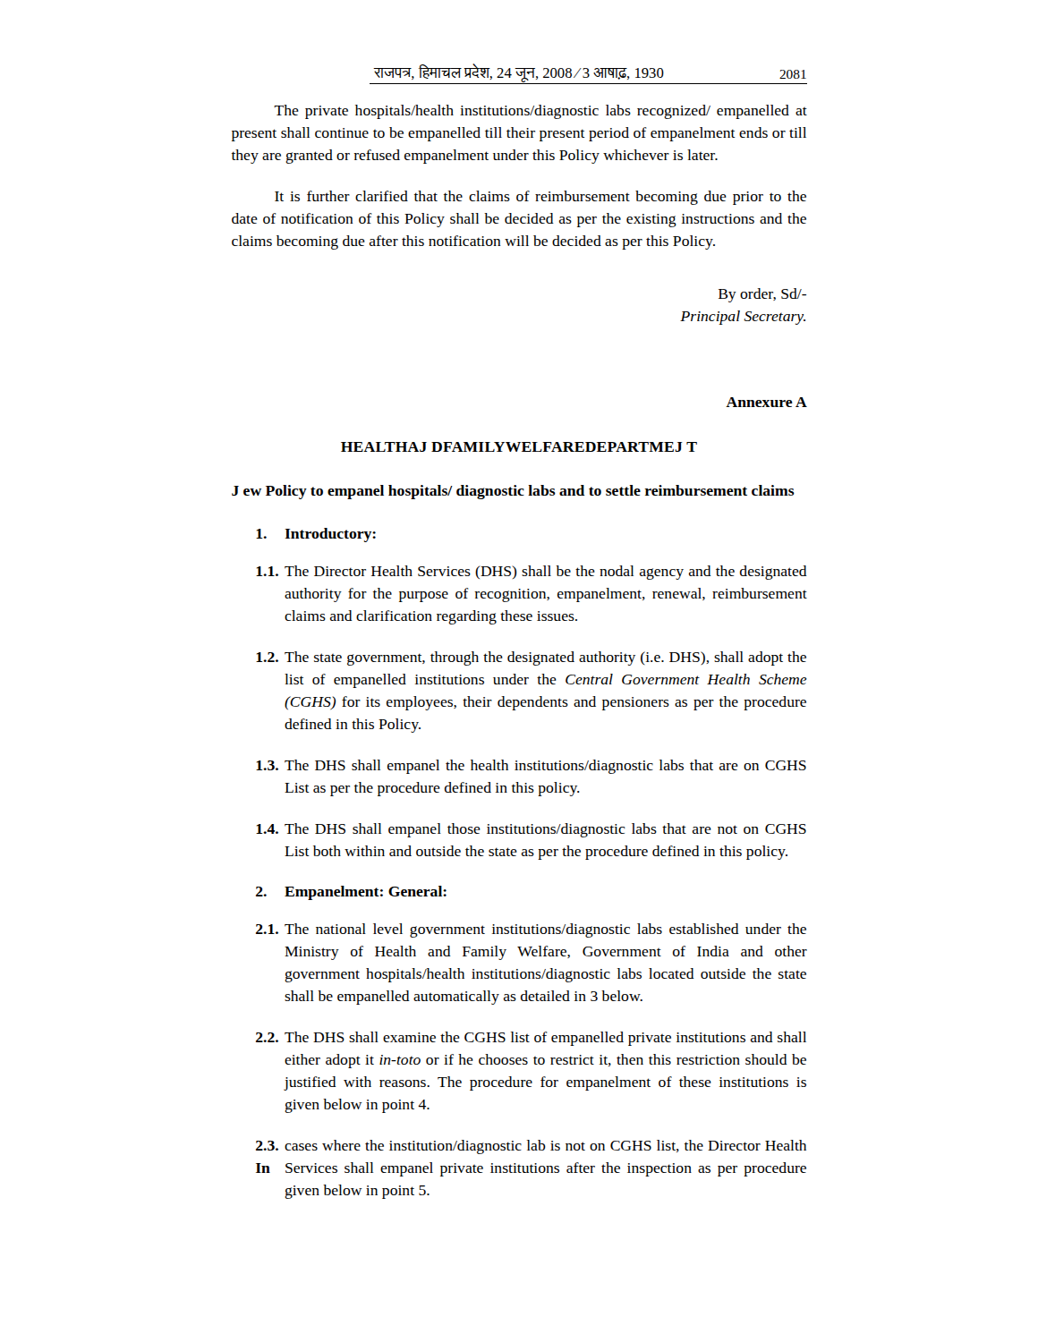राजपत्र, हिमाचल प्रदेश, 24 जून, 2008 ⁄ 3 आषाढ़, 1930 2081
The private hospitals/health institutions/diagnostic labs recognized/ empanelled at present shall continue to be empanelled till their present period of empanelment ends or till they are granted or refused empanelment under this Policy whichever is later.
It is further clarified that the claims of reimbursement becoming due prior to the date of notification of this Policy shall be decided as per the existing instructions and the claims becoming due after this notification will be decided as per this Policy.
By order, Sd/-
Principal Secretary.
Annexure A
HEALTHAJ DFAMILYWELFAREDEPARTMEJ T
J ew Policy to empanel hospitals/ diagnostic labs and to settle reimbursement claims
1. Introductory:
1.1. The Director Health Services (DHS) shall be the nodal agency and the designated authority for the purpose of recognition, empanelment, renewal, reimbursement claims and clarification regarding these issues.
1.2. The state government, through the designated authority (i.e. DHS), shall adopt the list of empanelled institutions under the Central Government Health Scheme (CGHS) for its employees, their dependents and pensioners as per the procedure defined in this Policy.
1.3. The DHS shall empanel the health institutions/diagnostic labs that are on CGHS List as per the procedure defined in this policy.
1.4. The DHS shall empanel those institutions/diagnostic labs that are not on CGHS List both within and outside the state as per the procedure defined in this policy.
2. Empanelment: General:
2.1. The national level government institutions/diagnostic labs established under the Ministry of Health and Family Welfare, Government of India and other government hospitals/health institutions/diagnostic labs located outside the state shall be empanelled automatically as detailed in 3 below.
2.2. The DHS shall examine the CGHS list of empanelled private institutions and shall either adopt it in-toto or if he chooses to restrict it, then this restriction should be justified with reasons. The procedure for empanelment of these institutions is given below in point 4.
2.3. In cases where the institution/diagnostic lab is not on CGHS list, the Director Health Services shall empanel private institutions after the inspection as per procedure given below in point 5.